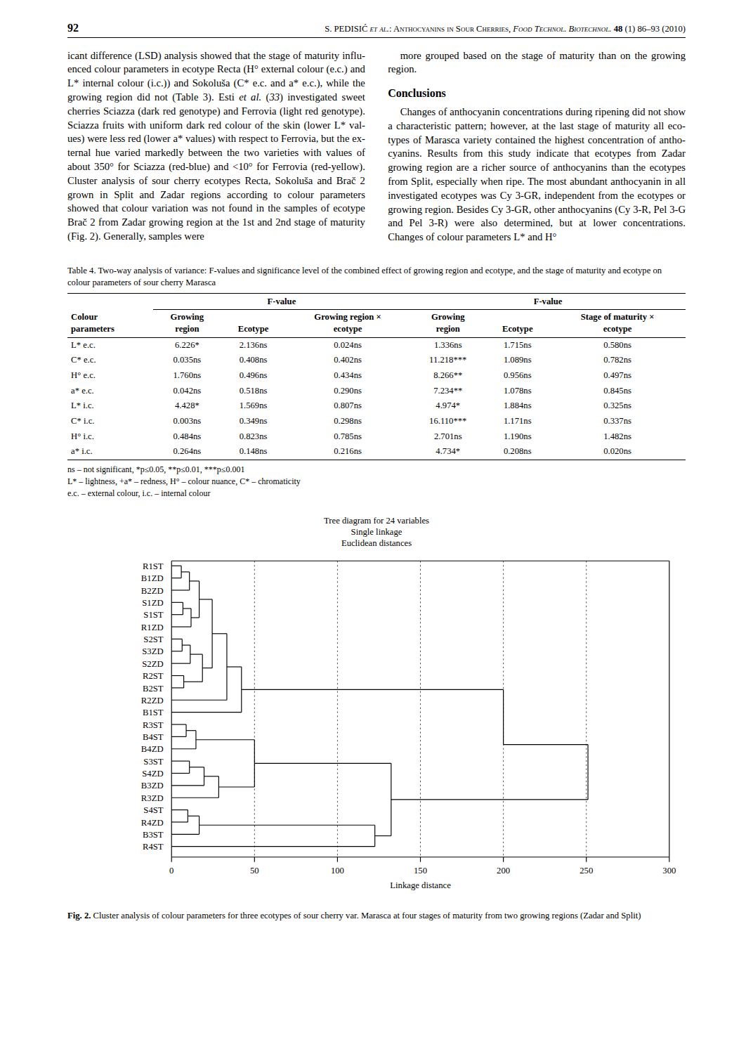92 S. PEDISIĆ et al.: Anthocyanins in Sour Cherries, Food Technol. Biotechnol. 48 (1) 86–93 (2010)
icant difference (LSD) analysis showed that the stage of maturity influenced colour parameters in ecotype Recta (H° external colour (e.c.) and L* internal colour (i.c.)) and Sokoluša (C* e.c. and a* e.c.), while the growing region did not (Table 3). Esti et al. (33) investigated sweet cherries Sciazza (dark red genotype) and Ferrovia (light red genotype). Sciazza fruits with uniform dark red colour of the skin (lower L* values) were less red (lower a* values) with respect to Ferrovia, but the external hue varied markedly between the two varieties with values of about 350° for Sciazza (red-blue) and <10° for Ferrovia (red-yellow). Cluster analysis of sour cherry ecotypes Recta, Sokoluša and Brač 2 grown in Split and Zadar regions according to colour parameters showed that colour variation was not found in the samples of ecotype Brač 2 from Zadar growing region at the 1st and 2nd stage of maturity (Fig. 2). Generally, samples were
more grouped based on the stage of maturity than on the growing region.
Conclusions
Changes of anthocyanin concentrations during ripening did not show a characteristic pattern; however, at the last stage of maturity all ecotypes of Marasca variety contained the highest concentration of anthocyanins. Results from this study indicate that ecotypes from Zadar growing region are a richer source of anthocyanins than the ecotypes from Split, especially when ripe. The most abundant anthocyanin in all investigated ecotypes was Cy 3-GR, independent from the ecotypes or growing region. Besides Cy 3-GR, other anthocyanins (Cy 3-R, Pel 3-G and Pel 3-R) were also determined, but at lower concentrations. Changes of colour parameters L* and H°
Table 4. Two-way analysis of variance: F-values and significance level of the combined effect of growing region and ecotype, and the stage of maturity and ecotype on colour parameters of sour cherry Marasca
| Colour parameters | F-value | F-value |
| --- | --- | --- |
| Growing region | Ecotype | Growing region × ecotype | Growing region | Ecotype | Stage of maturity × ecotype |
| L* e.c. | 6.226* | 2.136ns | 0.024ns | 1.336ns | 1.715ns | 0.580ns |
| C* e.c. | 0.035ns | 0.408ns | 0.402ns | 11.218*** | 1.089ns | 0.782ns |
| H° e.c. | 1.760ns | 0.496ns | 0.434ns | 8.266** | 0.956ns | 0.497ns |
| a* e.c. | 0.042ns | 0.518ns | 0.290ns | 7.234** | 1.078ns | 0.845ns |
| L* i.c. | 4.428* | 1.569ns | 0.807ns | 4.974* | 1.884ns | 0.325ns |
| C* i.c. | 0.003ns | 0.349ns | 0.298ns | 16.110*** | 1.171ns | 0.337ns |
| H° i.c. | 0.484ns | 0.823ns | 0.785ns | 2.701ns | 1.190ns | 1.482ns |
| a* i.c. | 0.264ns | 0.148ns | 0.216ns | 4.734* | 0.208ns | 0.020ns |
ns – not significant, *p≤0.05, **p≤0.01, ***p≤0.001
L* – lightness, +a* – redness, H° – colour nuance, C* – chromaticity
e.c. – external colour, i.c. – internal colour
Tree diagram for 24 variables
Single linkage
Euclidean distances
R1ST B1ZD B2ZD S1ZD S1ST R1ZD S2ST S3ZD S2ZD R2ST B2ST R2ZD B1ST R3ST B4ST B4ZD S3ST S4ZD B3ZD R3ZD S4ST R4ZD B3ST R4ST 0 50 100 150 200 250 300 Linkage distance
Fig. 2. Cluster analysis of colour parameters for three ecotypes of sour cherry var. Marasca at four stages of maturity from two growing regions (Zadar and Split)